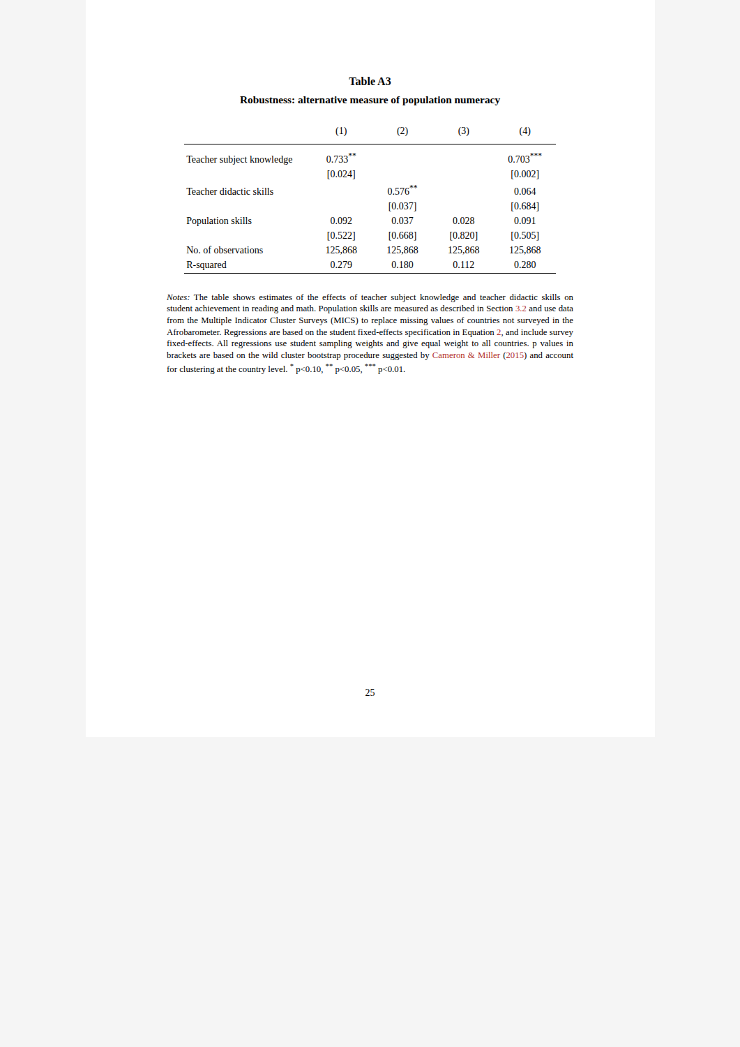Table A3
Robustness: alternative measure of population numeracy
| | (1) | (2) | (3) | (4) |
| --- | --- | --- | --- | --- |
| Teacher subject knowledge | 0.733 ** | | | 0.703 *** |
| | [0.024] | | | [0.002] |
| Teacher didactic skills | | 0.576 ** | | 0.064 |
| | | [0.037] | | [0.684] |
| Population skills | 0.092 | 0.037 | 0.028 | 0.091 |
| | [0.522] | [0.668] | [0.820] | [0.505] |
| No. of observations | 125,868 | 125,868 | 125,868 | 125,868 |
| R-squared | 0.279 | 0.180 | 0.112 | 0.280 |
Notes: The table shows estimates of the effects of teacher subject knowledge and teacher didactic skills on student achievement in reading and math. Population skills are measured as described in Section 3.2 and use data from the Multiple Indicator Cluster Surveys (MICS) to replace missing values of countries not surveyed in the Afrobarometer. Regressions are based on the student fixed-effects specification in Equation 2, and include survey fixed-effects. All regressions use student sampling weights and give equal weight to all countries. p values in brackets are based on the wild cluster bootstrap procedure suggested by Cameron & Miller (2015) and account for clustering at the country level. * p<0.10, ** p<0.05, *** p<0.01.
25